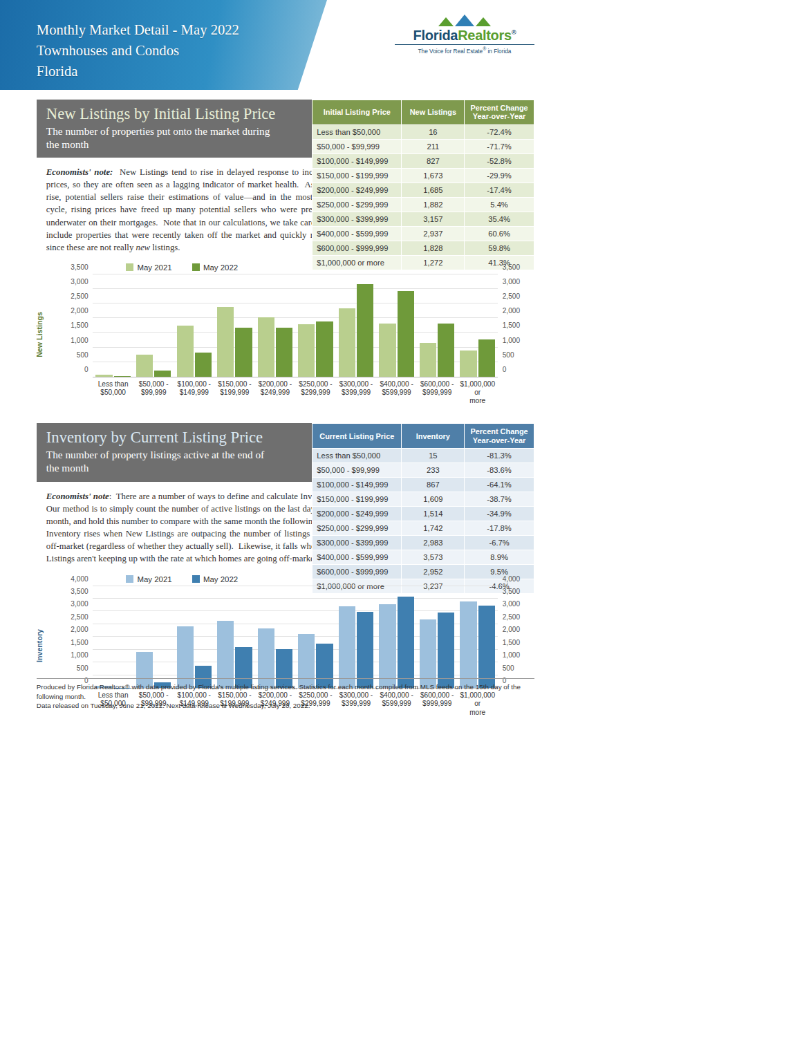Monthly Market Detail - May 2022
Townhouses and Condos
Florida
FloridaRealtors®
The Voice for Real Estate® in Florida
| Initial Listing Price | New Listings | Percent Change Year-over-Year |
| --- | --- | --- |
| Less than $50,000 | 16 | -72.4% |
| $50,000 - $99,999 | 211 | -71.7% |
| $100,000 - $149,999 | 827 | -52.8% |
| $150,000 - $199,999 | 1,673 | -29.9% |
| $200,000 - $249,999 | 1,685 | -17.4% |
| $250,000 - $299,999 | 1,882 | 5.4% |
| $300,000 - $399,999 | 3,157 | 35.4% |
| $400,000 - $599,999 | 2,937 | 60.6% |
| $600,000 - $999,999 | 1,828 | 59.8% |
| $1,000,000 or more | 1,272 | 41.3% |
New Listings by Initial Listing Price
The number of properties put onto the market during
the month
Economists' note: New Listings tend to rise in delayed response to increasing prices, so they are often seen as a lagging indicator of market health. As prices rise, potential sellers raise their estimations of value—and in the most recent cycle, rising prices have freed up many potential sellers who were previously underwater on their mortgages. Note that in our calculations, we take care to not include properties that were recently taken off the market and quickly relisted, since these are not really new listings.
New Listings
May 2021 May 2022
3,500
3,500
3,000
3,000
2,500
2,500
2,000
2,000
1,500
1,500
1,000
1,000
500
500
0
0
Less than
$50,000
$50,000 -
$99,999
$100,000 -
$149,999
$150,000 -
$199,999
$200,000 -
$249,999
$250,000 -
$299,999
$300,000 -
$399,999
$400,000 -
$599,999
$600,000 -
$999,999
$1,000,000 or
more
| Current Listing Price | Inventory | Percent Change Year-over-Year |
| --- | --- | --- |
| Less than $50,000 | 15 | -81.3% |
| $50,000 - $99,999 | 233 | -83.6% |
| $100,000 - $149,999 | 867 | -64.1% |
| $150,000 - $199,999 | 1,609 | -38.7% |
| $200,000 - $249,999 | 1,514 | -34.9% |
| $250,000 - $299,999 | 1,742 | -17.8% |
| $300,000 - $399,999 | 2,983 | -6.7% |
| $400,000 - $599,999 | 3,573 | 8.9% |
| $600,000 - $999,999 | 2,952 | 9.5% |
| $1,000,000 or more | 3,237 | -4.6% |
Inventory by Current Listing Price
The number of property listings active at the end of
the month
Economists' note: There are a number of ways to define and calculate Inventory. Our method is to simply count the number of active listings on the last day of the month, and hold this number to compare with the same month the following year. Inventory rises when New Listings are outpacing the number of listings that go off-market (regardless of whether they actually sell). Likewise, it falls when New Listings aren't keeping up with the rate at which homes are going off-market.
Inventory
May 2021 May 2022
4,000
4,000
3,500
3,500
3,000
3,000
2,500
2,500
2,000
2,000
1,500
1,500
1,000
1,000
500
500
0
0
Less than
$50,000
$50,000 -
$99,999
$100,000 -
$149,999
$150,000 -
$199,999
$200,000 -
$249,999
$250,000 -
$299,999
$300,000 -
$399,999
$400,000 -
$599,999
$600,000 -
$999,999
$1,000,000 or
more
Produced by Florida Realtors® with data provided by Florida's multiple listing services. Statistics for each month compiled from MLS feeds on the 15th day of the following month.
Data released on Tuesday, June 21, 2022. Next data release is Wednesday, July 20, 2022.